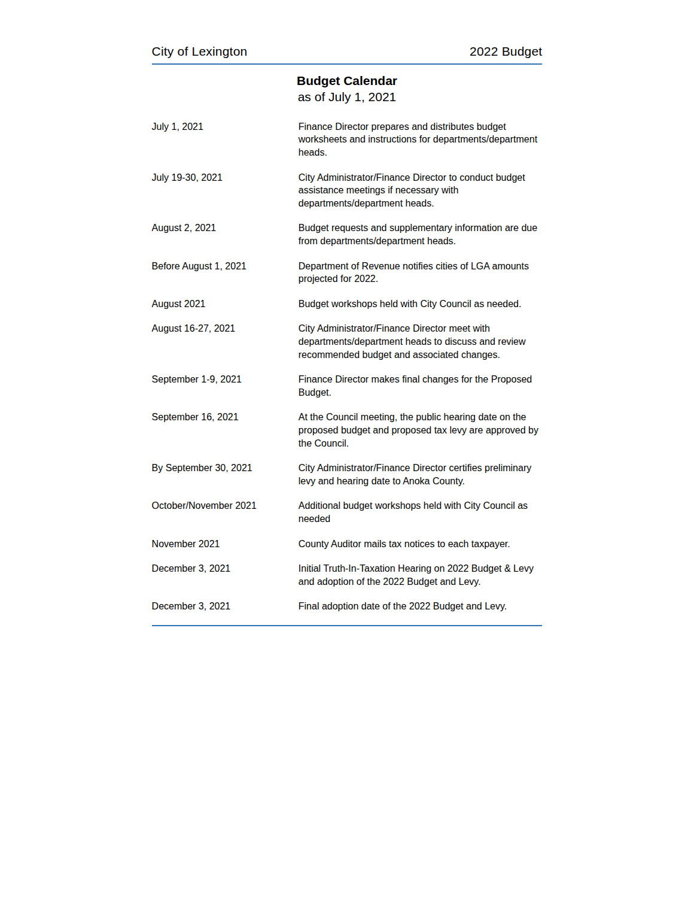City of Lexington
2022 Budget
Budget Calendar
as of July 1, 2021
| July 1, 2021 | Finance Director prepares and distributes budget worksheets and instructions for departments/department heads. |
| July 19-30, 2021 | City Administrator/Finance Director to conduct budget assistance meetings if necessary with departments/department heads. |
| August 2, 2021 | Budget requests and supplementary information are due from departments/department heads. |
| Before August 1, 2021 | Department of Revenue notifies cities of LGA amounts projected for 2022. |
| August 2021 | Budget workshops held with City Council as needed. |
| August 16-27, 2021 | City Administrator/Finance Director meet with departments/department heads to discuss and review recommended budget and associated changes. |
| September 1-9, 2021 | Finance Director makes final changes for the Proposed Budget. |
| September 16, 2021 | At the Council meeting, the public hearing date on the proposed budget and proposed tax levy are approved by the Council. |
| By September 30, 2021 | City Administrator/Finance Director certifies preliminary levy and hearing date to Anoka County. |
| October/November 2021 | Additional budget workshops held with City Council as needed |
| November 2021 | County Auditor mails tax notices to each taxpayer. |
| December 3, 2021 | Initial Truth-In-Taxation Hearing on 2022 Budget & Levy and adoption of the 2022 Budget and Levy. |
| December 3, 2021 | Final adoption date of the 2022 Budget and Levy. |